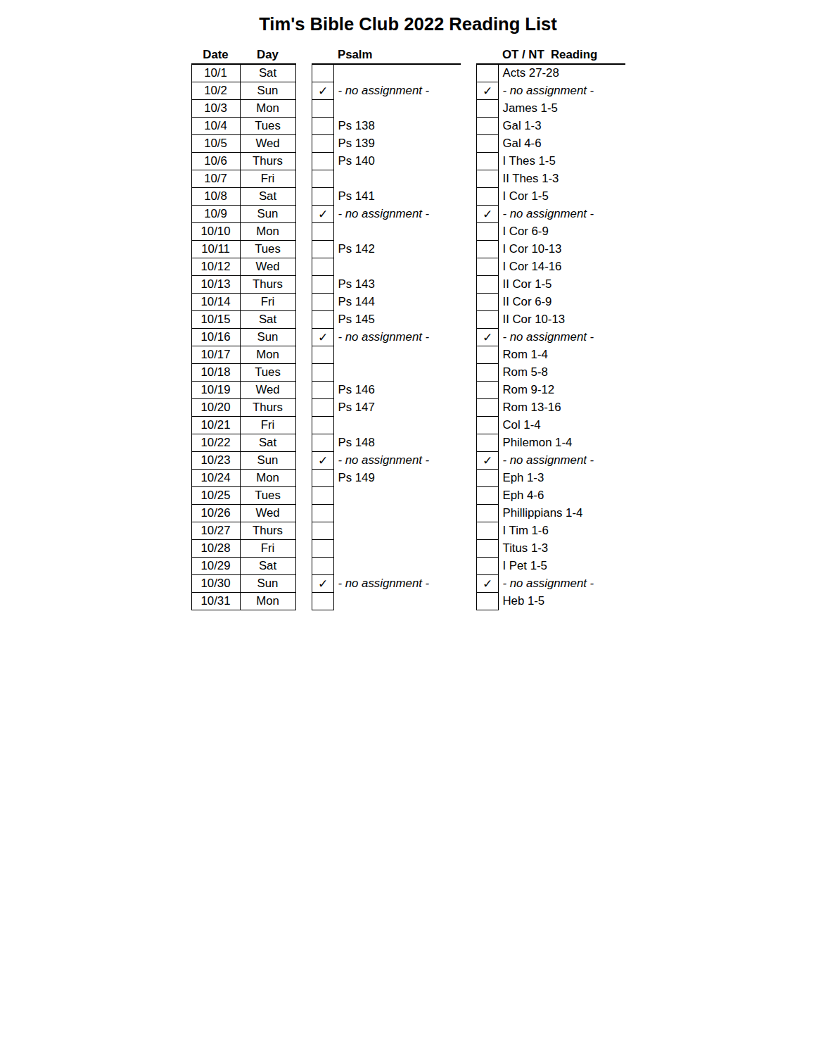Tim's Bible Club 2022 Reading List
| Date | Day | | | Psalm | | | OT / NT Reading |
| --- | --- | --- | --- | --- | --- | --- | --- |
| 10/1 | Sat | | | | | | Acts 27-28 |
| 10/2 | Sun | | ✓ | - no assignment - | | ✓ | - no assignment - |
| 10/3 | Mon | | | | | | James 1-5 |
| 10/4 | Tues | | | Ps 138 | | | Gal 1-3 |
| 10/5 | Wed | | | Ps 139 | | | Gal 4-6 |
| 10/6 | Thurs | | | Ps 140 | | | I Thes 1-5 |
| 10/7 | Fri | | | | | | II Thes 1-3 |
| 10/8 | Sat | | | Ps 141 | | | I Cor 1-5 |
| 10/9 | Sun | | ✓ | - no assignment - | | ✓ | - no assignment - |
| 10/10 | Mon | | | | | | I Cor 6-9 |
| 10/11 | Tues | | | Ps 142 | | | I Cor 10-13 |
| 10/12 | Wed | | | | | | I Cor 14-16 |
| 10/13 | Thurs | | | Ps 143 | | | II Cor 1-5 |
| 10/14 | Fri | | | Ps 144 | | | II Cor 6-9 |
| 10/15 | Sat | | | Ps 145 | | | II Cor 10-13 |
| 10/16 | Sun | | ✓ | - no assignment - | | ✓ | - no assignment - |
| 10/17 | Mon | | | | | | Rom 1-4 |
| 10/18 | Tues | | | | | | Rom 5-8 |
| 10/19 | Wed | | | Ps 146 | | | Rom 9-12 |
| 10/20 | Thurs | | | Ps 147 | | | Rom 13-16 |
| 10/21 | Fri | | | | | | Col 1-4 |
| 10/22 | Sat | | | Ps 148 | | | Philemon 1-4 |
| 10/23 | Sun | | ✓ | - no assignment - | | ✓ | - no assignment - |
| 10/24 | Mon | | | Ps 149 | | | Eph 1-3 |
| 10/25 | Tues | | | | | | Eph 4-6 |
| 10/26 | Wed | | | | | | Phillippians 1-4 |
| 10/27 | Thurs | | | | | | I Tim 1-6 |
| 10/28 | Fri | | | | | | Titus 1-3 |
| 10/29 | Sat | | | | | | I Pet 1-5 |
| 10/30 | Sun | | ✓ | - no assignment - | | ✓ | - no assignment - |
| 10/31 | Mon | | | | | | Heb 1-5 |